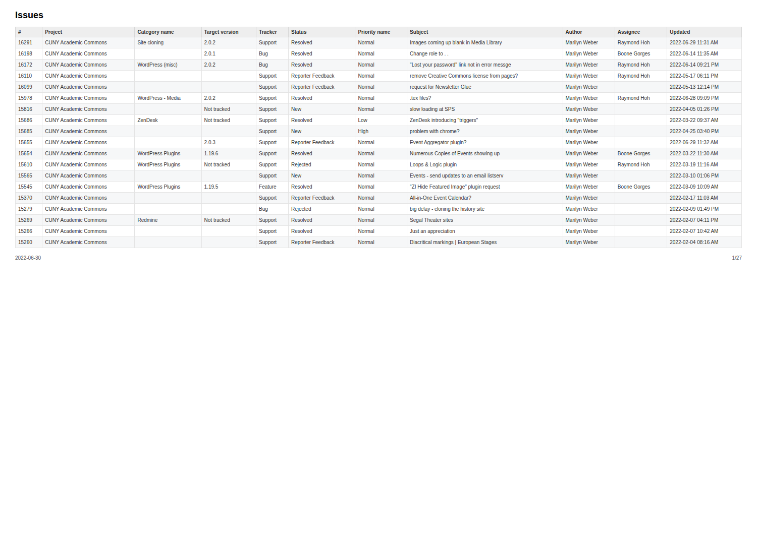Issues
| # | Project | Category name | Target version | Tracker | Status | Priority name | Subject | Author | Assignee | Updated |
| --- | --- | --- | --- | --- | --- | --- | --- | --- | --- | --- |
| 16291 | CUNY Academic Commons | Site cloning | 2.0.2 | Support | Resolved | Normal | Images coming up blank in Media Library | Marilyn Weber | Raymond Hoh | 2022-06-29 11:31 AM |
| 16198 | CUNY Academic Commons | | 2.0.1 | Bug | Resolved | Normal | Change role to . . | Marilyn Weber | Boone Gorges | 2022-06-14 11:35 AM |
| 16172 | CUNY Academic Commons | WordPress (misc) | 2.0.2 | Bug | Resolved | Normal | "Lost your password" link not in error messge | Marilyn Weber | Raymond Hoh | 2022-06-14 09:21 PM |
| 16110 | CUNY Academic Commons | | | Support | Reporter Feedback | Normal | remove Creative Commons license from pages? | Marilyn Weber | Raymond Hoh | 2022-05-17 06:11 PM |
| 16099 | CUNY Academic Commons | | | Support | Reporter Feedback | Normal | request for Newsletter Glue | Marilyn Weber | | 2022-05-13 12:14 PM |
| 15978 | CUNY Academic Commons | WordPress - Media | 2.0.2 | Support | Resolved | Normal | .tex files? | Marilyn Weber | Raymond Hoh | 2022-06-28 09:09 PM |
| 15816 | CUNY Academic Commons | | Not tracked | Support | New | Normal | slow loading at SPS | Marilyn Weber | | 2022-04-05 01:26 PM |
| 15686 | CUNY Academic Commons | ZenDesk | Not tracked | Support | Resolved | Low | ZenDesk introducing "triggers" | Marilyn Weber | | 2022-03-22 09:37 AM |
| 15685 | CUNY Academic Commons | | | Support | New | High | problem with chrome? | Marilyn Weber | | 2022-04-25 03:40 PM |
| 15655 | CUNY Academic Commons | | 2.0.3 | Support | Reporter Feedback | Normal | Event Aggregator plugin? | Marilyn Weber | | 2022-06-29 11:32 AM |
| 15654 | CUNY Academic Commons | WordPress Plugins | 1.19.6 | Support | Resolved | Normal | Numerous Copies of Events showing up | Marilyn Weber | Boone Gorges | 2022-03-22 11:30 AM |
| 15610 | CUNY Academic Commons | WordPress Plugins | Not tracked | Support | Rejected | Normal | Loops & Logic plugin | Marilyn Weber | Raymond Hoh | 2022-03-19 11:16 AM |
| 15565 | CUNY Academic Commons | | | Support | New | Normal | Events - send updates to an email listserv | Marilyn Weber | | 2022-03-10 01:06 PM |
| 15545 | CUNY Academic Commons | WordPress Plugins | 1.19.5 | Feature | Resolved | Normal | "ZI Hide Featured Image" plugin request | Marilyn Weber | Boone Gorges | 2022-03-09 10:09 AM |
| 15370 | CUNY Academic Commons | | | Support | Reporter Feedback | Normal | All-in-One Event Calendar? | Marilyn Weber | | 2022-02-17 11:03 AM |
| 15279 | CUNY Academic Commons | | | Bug | Rejected | Normal | big delay - cloning the history site | Marilyn Weber | | 2022-02-09 01:49 PM |
| 15269 | CUNY Academic Commons | Redmine | Not tracked | Support | Resolved | Normal | Segal Theater sites | Marilyn Weber | | 2022-02-07 04:11 PM |
| 15266 | CUNY Academic Commons | | | Support | Resolved | Normal | Just an appreciation | Marilyn Weber | | 2022-02-07 10:42 AM |
| 15260 | CUNY Academic Commons | | | Support | Reporter Feedback | Normal | Diacritical markings / European Stages | Marilyn Weber | | 2022-02-04 08:16 AM |
2022-06-30 1/27